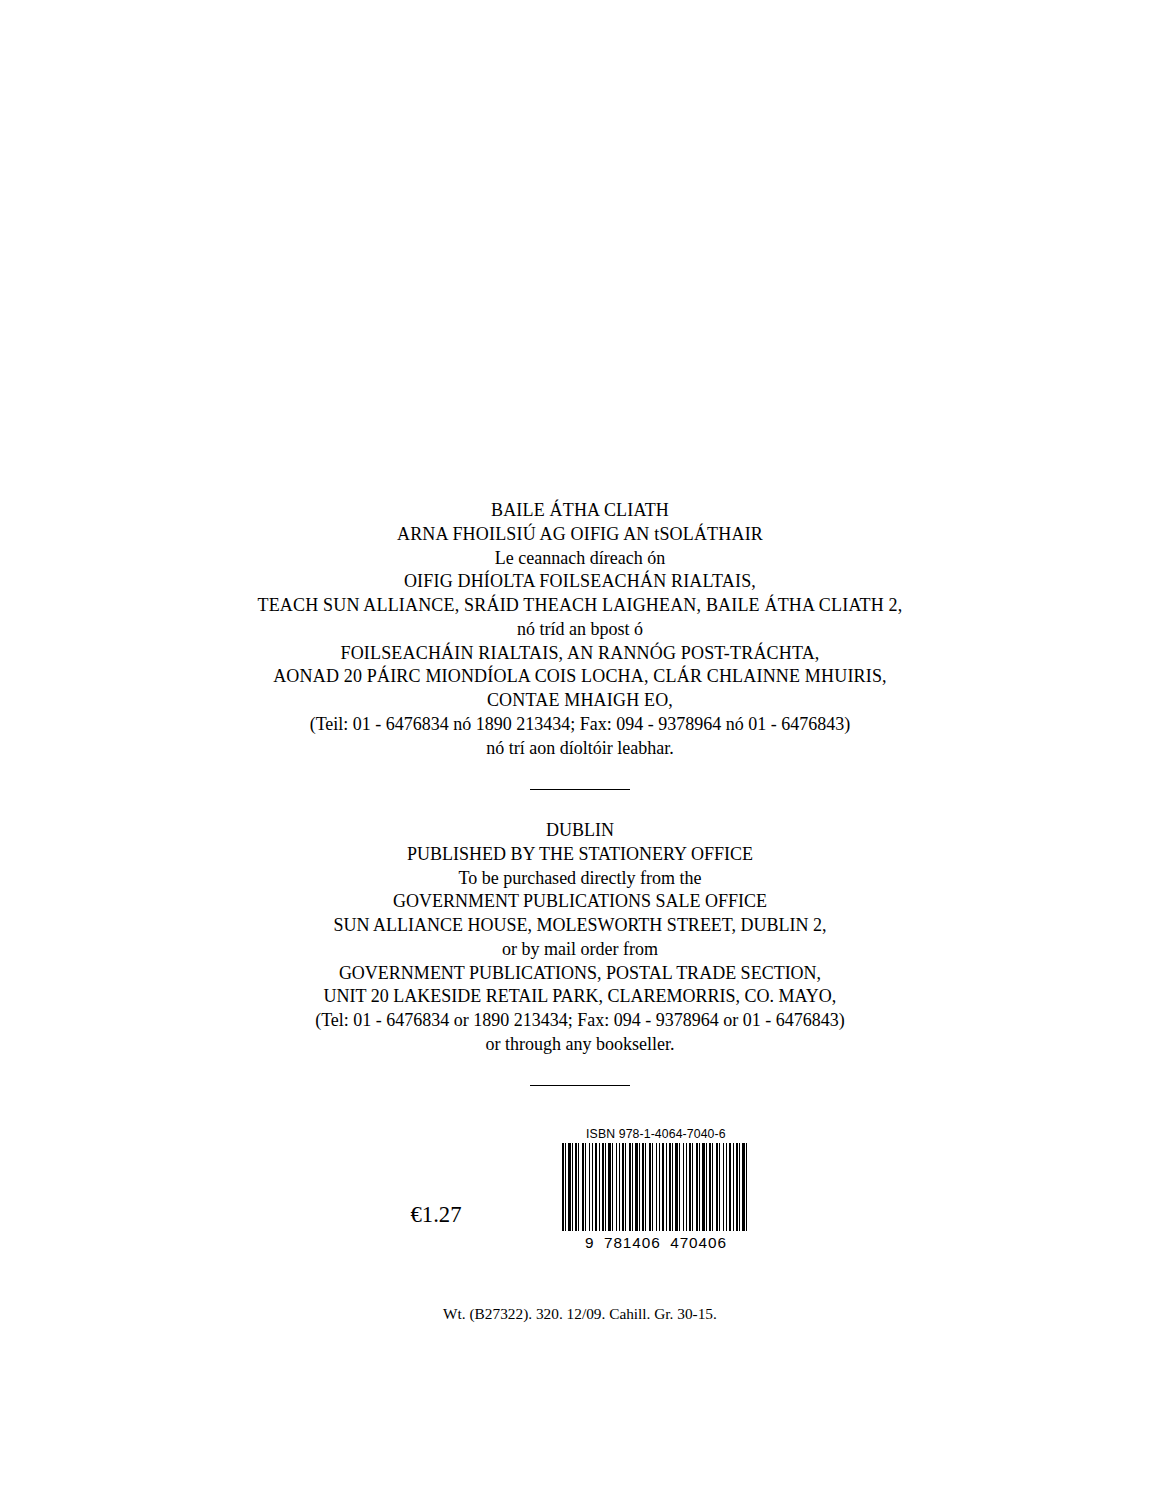BAILE ÁTHA CLIATH
ARNA FHOILSIÚ AG OIFIG AN tSOLÁTHAIR
Le ceannach díreach ón
OIFIG DHÍOLTA FOILSEACHÁN RIALTAIS,
TEACH SUN ALLIANCE, SRÁID THEACH LAIGHEAN, BAILE ÁTHA CLIATH 2,
nó tríd an bpost ó
FOILSEACHÁIN RIALTAIS, AN RANNÓG POST-TRÁCHTA,
AONAD 20 PÁIRC MIONDÍOLA COIS LOCHA, CLÁR CHLAINNE MHUIRIS,
CONTAE MHAIGH EO,
(Teil: 01 - 6476834 nó 1890 213434; Fax: 094 - 9378964 nó 01 - 6476843)
nó trí aon díoltóir leabhar.
DUBLIN
PUBLISHED BY THE STATIONERY OFFICE
To be purchased directly from the
GOVERNMENT PUBLICATIONS SALE OFFICE
SUN ALLIANCE HOUSE, MOLESWORTH STREET, DUBLIN 2,
or by mail order from
GOVERNMENT PUBLICATIONS, POSTAL TRADE SECTION,
UNIT 20 LAKESIDE RETAIL PARK, CLAREMORRIS, CO. MAYO,
(Tel: 01 - 6476834 or 1890 213434; Fax: 094 - 9378964 or 01 - 6476843)
or through any bookseller.
€1.27
ISBN 978-1-4064-7040-6
9781406470406
Wt. (B27322). 320. 12/09. Cahill. Gr. 30-15.